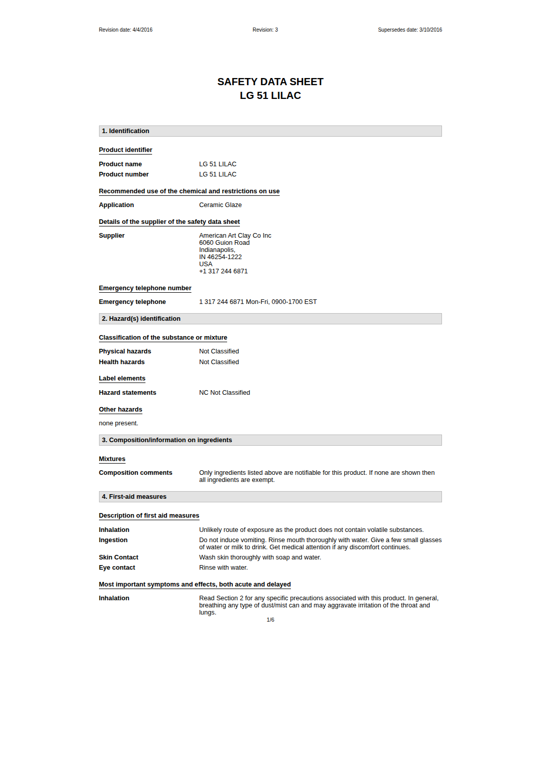Revision date: 4/4/2016 Revision: 3 Supersedes date: 3/10/2016
SAFETY DATA SHEET
LG 51 LILAC
1. Identification
Product identifier
Product name
LG 51 LILAC
Product number
LG 51 LILAC
Recommended use of the chemical and restrictions on use
Application
Ceramic Glaze
Details of the supplier of the safety data sheet
Supplier
American Art Clay Co Inc 6060 Guion Road Indianapolis, IN 46254-1222 USA +1 317 244 6871
Emergency telephone number
Emergency telephone
1 317 244 6871 Mon-Fri, 0900-1700 EST
2. Hazard(s) identification
Classification of the substance or mixture
Physical hazards
Not Classified
Health hazards
Not Classified
Label elements
Hazard statements
NC Not Classified
Other hazards
none present.
3. Composition/information on ingredients
Mixtures
Composition comments
Only ingredients listed above are notifiable for this product. If none are shown then all ingredients are exempt.
4. First-aid measures
Description of first aid measures
Inhalation
Unlikely route of exposure as the product does not contain volatile substances.
Ingestion
Do not induce vomiting. Rinse mouth thoroughly with water. Give a few small glasses of water or milk to drink. Get medical attention if any discomfort continues.
Skin Contact
Wash skin thoroughly with soap and water.
Eye contact
Rinse with water.
Most important symptoms and effects, both acute and delayed
Inhalation
Read Section 2 for any specific precautions associated with this product. In general, breathing any type of dust/mist can and may aggravate irritation of the throat and lungs.
1/6